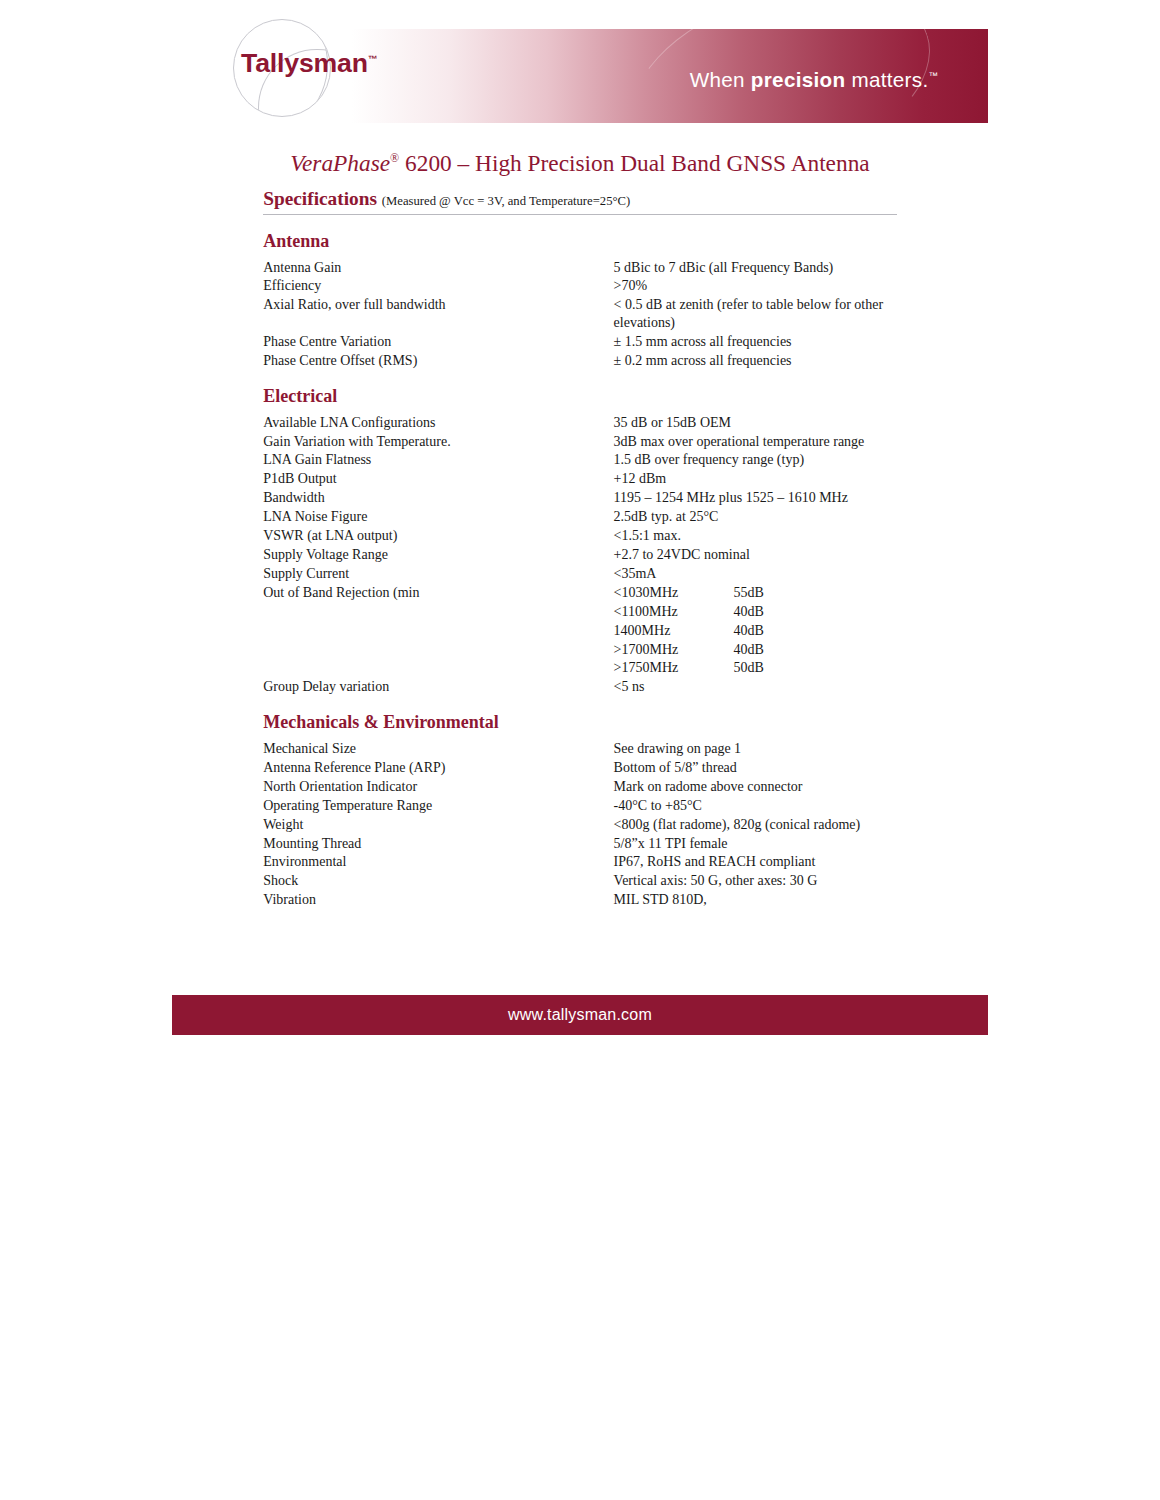When precision matters.™
Tallysman™
VeraPhase® 6200 – High Precision Dual Band GNSS Antenna
Specifications (Measured @ Vcc = 3V, and Temperature=25°C)
Antenna
| Antenna Gain | 5 dBic to 7 dBic (all Frequency Bands) |
| Efficiency | >70% |
| Axial Ratio, over full bandwidth | < 0.5 dB at zenith (refer to table below for other elevations) |
| Phase Centre Variation | ± 1.5 mm across all frequencies |
| Phase Centre Offset (RMS) | ± 0.2 mm across all frequencies |
Electrical
| Available LNA Configurations | 35 dB or 15dB OEM |
| Gain Variation with Temperature. | 3dB max over operational temperature range |
| LNA Gain Flatness | 1.5 dB over frequency range (typ) |
| P1dB Output | +12 dBm |
| Bandwidth | 1195 – 1254 MHz plus 1525 – 1610 MHz |
| LNA Noise Figure | 2.5dB typ. at 25°C |
| VSWR (at LNA output) | <1.5:1 max. |
| Supply Voltage Range | +2.7 to 24VDC nominal |
| Supply Current | <35mA |
| Out of Band Rejection (min | <1030MHz 55dB |
| | <1100MHz 40dB |
| | 1400MHz 40dB |
| | >1700MHz 40dB |
| | >1750MHz 50dB |
| Group Delay variation | <5 ns |
Mechanicals & Environmental
| Mechanical Size | See drawing on page 1 |
| Antenna Reference Plane (ARP) | Bottom of 5/8” thread |
| North Orientation Indicator | Mark on radome above connector |
| Operating Temperature Range | -40°C to +85°C |
| Weight | <800g (flat radome), 820g (conical radome) |
| Mounting Thread | 5/8”x 11 TPI female |
| Environmental | IP67, RoHS and REACH compliant |
| Shock | Vertical axis: 50 G, other axes: 30 G |
| Vibration | MIL STD 810D, |
www.tallysman.com